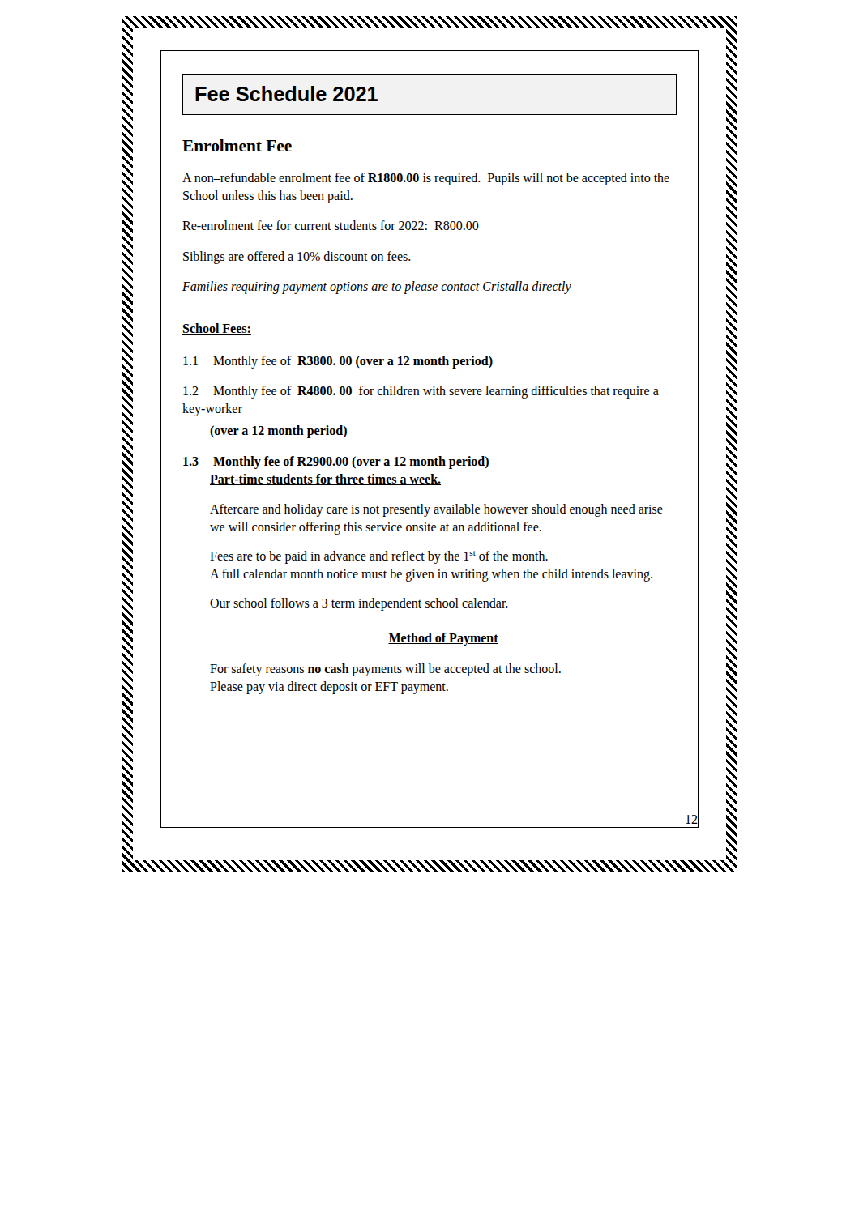Fee Schedule 2021
Enrolment Fee
A non–refundable enrolment fee of R1800.00 is required. Pupils will not be accepted into the School unless this has been paid.
Re-enrolment fee for current students for 2022: R800.00
Siblings are offered a 10% discount on fees.
Families requiring payment options are to please contact Cristalla directly
School Fees:
1.1 Monthly fee of R3800. 00 (over a 12 month period)
1.2 Monthly fee of R4800. 00 for children with severe learning difficulties that require a key-worker
(over a 12 month period)
1.3 Monthly fee of R2900.00 (over a 12 month period)
Part-time students for three times a week.
Aftercare and holiday care is not presently available however should enough need arise we will consider offering this service onsite at an additional fee.
Fees are to be paid in advance and reflect by the 1st of the month.
A full calendar month notice must be given in writing when the child intends leaving.
Our school follows a 3 term independent school calendar.
Method of Payment
For safety reasons no cash payments will be accepted at the school.
Please pay via direct deposit or EFT payment.
12